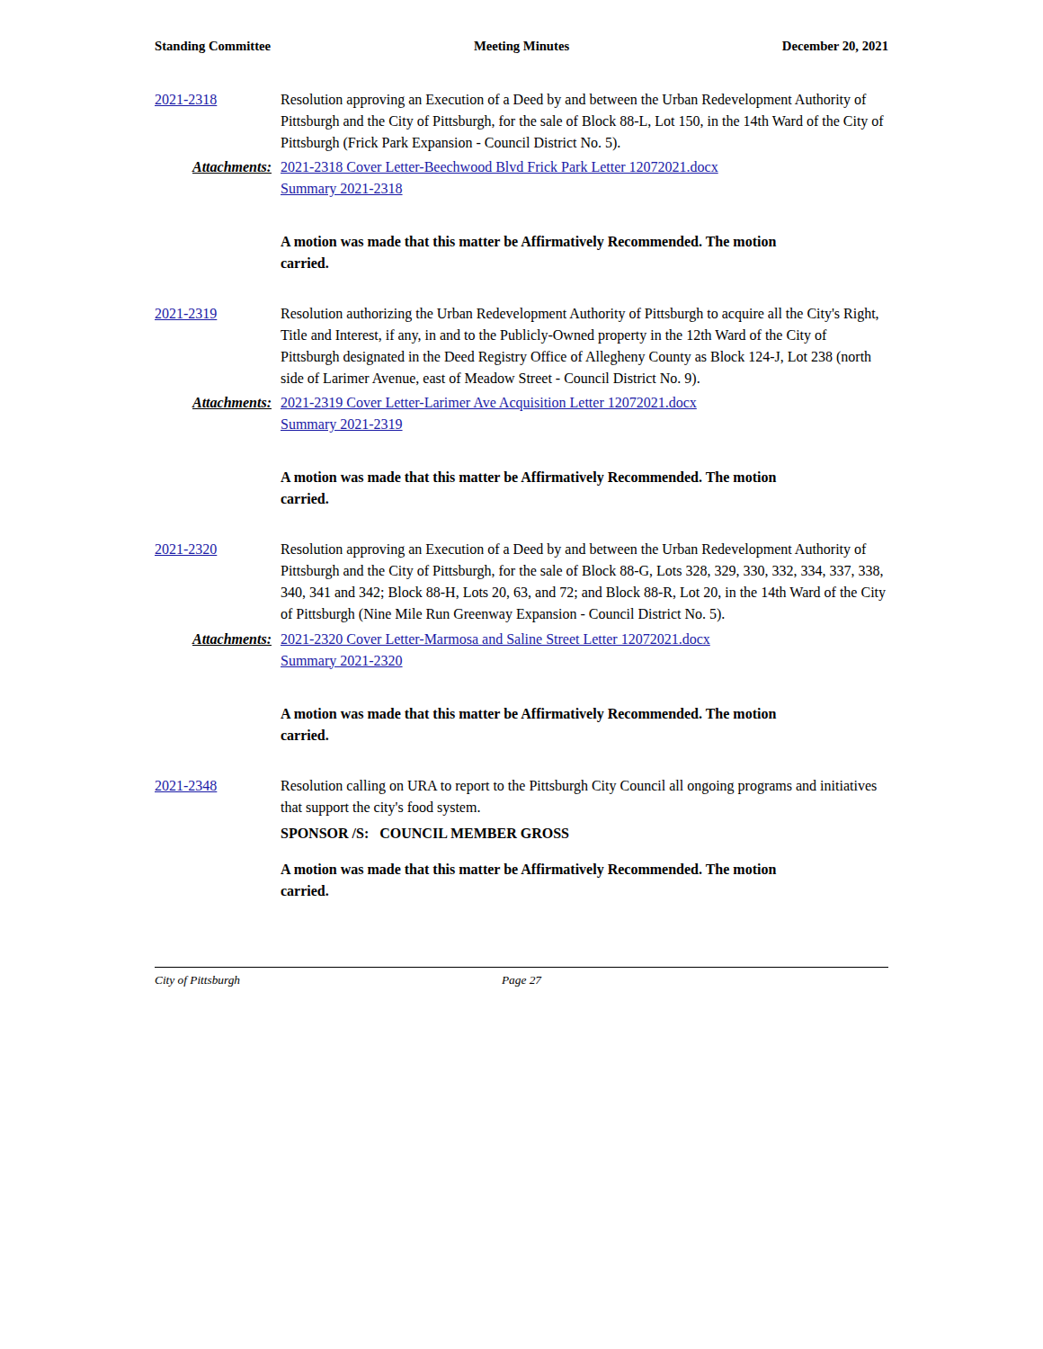Standing Committee
Meeting Minutes
December 20, 2021
2021-2318
Resolution approving an Execution of a Deed by and between the Urban Redevelopment Authority of Pittsburgh and the City of Pittsburgh, for the sale of Block 88-L, Lot 150, in the 14th Ward of the City of Pittsburgh (Frick Park Expansion - Council District No. 5).
Attachments:
2021-2318 Cover Letter-Beechwood Blvd Frick Park Letter 12072021.docx Summary 2021-2318
A motion was made that this matter be Affirmatively Recommended. The motion carried.
2021-2319
Resolution authorizing the Urban Redevelopment Authority of Pittsburgh to acquire all the City's Right, Title and Interest, if any, in and to the Publicly-Owned property in the 12th Ward of the City of Pittsburgh designated in the Deed Registry Office of Allegheny County as Block 124-J, Lot 238 (north side of Larimer Avenue, east of Meadow Street - Council District No. 9).
Attachments:
2021-2319 Cover Letter-Larimer Ave Acquisition Letter 12072021.docx Summary 2021-2319
A motion was made that this matter be Affirmatively Recommended. The motion carried.
2021-2320
Resolution approving an Execution of a Deed by and between the Urban Redevelopment Authority of Pittsburgh and the City of Pittsburgh, for the sale of Block 88-G, Lots 328, 329, 330, 332, 334, 337, 338, 340, 341 and 342; Block 88-H, Lots 20, 63, and 72; and Block 88-R, Lot 20, in the 14th Ward of the City of Pittsburgh (Nine Mile Run Greenway Expansion - Council District No. 5).
Attachments:
2021-2320 Cover Letter-Marmosa and Saline Street Letter 12072021.docx Summary 2021-2320
A motion was made that this matter be Affirmatively Recommended. The motion carried.
2021-2348
Resolution calling on URA to report to the Pittsburgh City Council all ongoing programs and initiatives that support the city's food system.
SPONSOR /S: COUNCIL MEMBER GROSS
A motion was made that this matter be Affirmatively Recommended. The motion carried.
City of Pittsburgh
Page 27